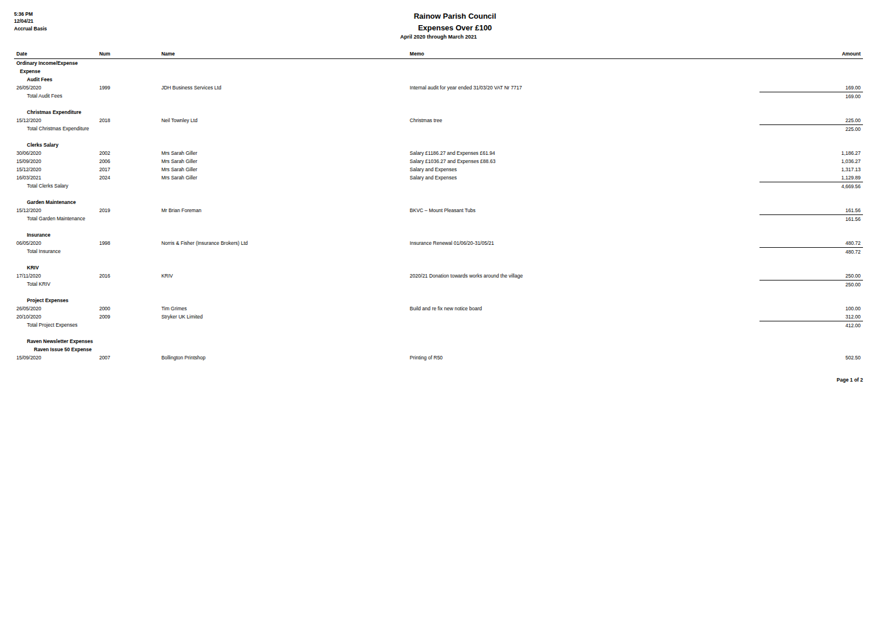5:36 PM
12/04/21
Accrual Basis
Rainow Parish Council
Expenses Over £100
April 2020 through March 2021
| Date | Num | Name | Memo | Amount |
| --- | --- | --- | --- | --- |
| Ordinary Income/Expense |
| Expense |
| Audit Fees |
| 26/05/2020 | 1999 | JDH Business Services Ltd | Internal audit for year ended 31/03/20 VAT Nr 7717 | 169.00 |
| Total Audit Fees | 169.00 |
| Christmas Expenditure |
| 15/12/2020 | 2018 | Neil Townley Ltd | Christmas tree | 225.00 |
| Total Christmas Expenditure | 225.00 |
| Clerks Salary |
| 30/06/2020 | 2002 | Mrs Sarah Giller | Salary £1186.27 and Expenses £61.94 | 1,186.27 |
| 15/09/2020 | 2006 | Mrs Sarah Giller | Salary £1036.27 and Expenses £88.63 | 1,036.27 |
| 15/12/2020 | 2017 | Mrs Sarah Giller | Salary and Expenses | 1,317.13 |
| 16/03/2021 | 2024 | Mrs Sarah Giller | Salary and Expenses | 1,129.89 |
| Total Clerks Salary | 4,669.56 |
| Garden Maintenance |
| 15/12/2020 | 2019 | Mr Brian Foreman | BKVC – Mount Pleasant Tubs | 161.56 |
| Total Garden Maintenance | 161.56 |
| Insurance |
| 06/05/2020 | 1998 | Norris & Fisher (Insurance Brokers) Ltd | Insurance Renewal 01/06/20-31/05/21 | 480.72 |
| Total Insurance | 480.72 |
| KRIV |
| 17/11/2020 | 2016 | KRIV | 2020/21 Donation towards works around the village | 250.00 |
| Total KRIV | 250.00 |
| Project Expenses |
| 26/05/2020 | 2000 | Tim Grimes | Build and re fix new notice board | 100.00 |
| 20/10/2020 | 2009 | Stryker UK Limited | | 312.00 |
| Total Project Expenses | 412.00 |
| Raven Newsletter Expenses |
| Raven Issue 50 Expense |
| 15/09/2020 | 2007 | Bollington Printshop | Printing of R50 | 502.50 |
Page 1 of 2